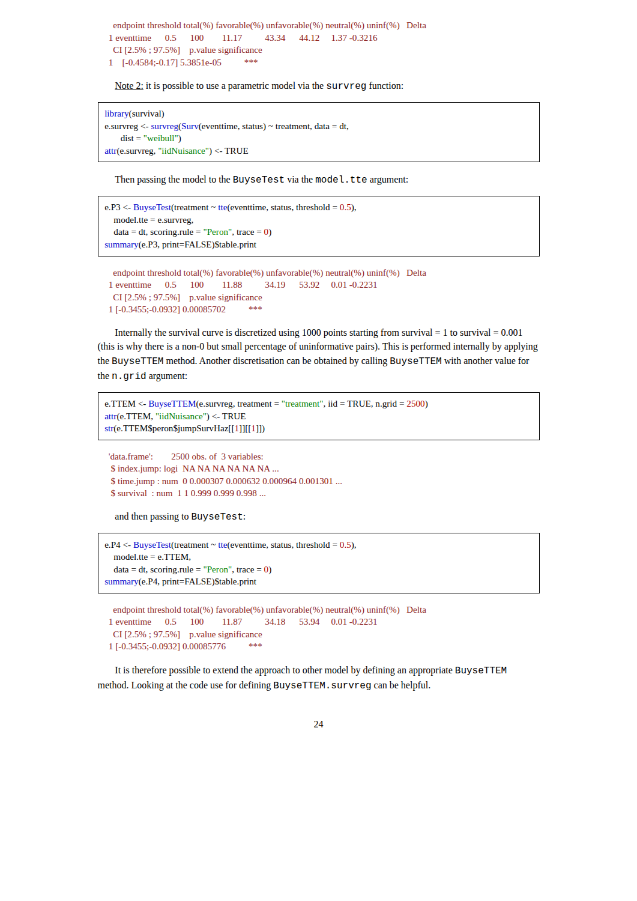endpoint threshold total(%) favorable(%) unfavorable(%) neutral(%) uninf(%) Delta 1 eventtime 0.5 100 11.17 43.34 44.12 1.37 -0.3216 CI [2.5% ; 97.5%] p.value significance 1 [-0.4584;-0.17] 5.3851e-05 ***
Note 2: it is possible to use a parametric model via the survreg function:
library(survival) e.survreg <- survreg(Surv(eventtime, status) ~ treatment, data = dt, dist = "weibull") attr(e.survreg, "iidNuisance") <- TRUE
Then passing the model to the BuyseTest via the model.tte argument:
e.P3 <- BuyseTest(treatment ~ tte(eventtime, status, threshold = 0.5), model.tte = e.survreg, data = dt, scoring.rule = "Peron", trace = 0) summary(e.P3, print=FALSE)$table.print
endpoint threshold total(%) favorable(%) unfavorable(%) neutral(%) uninf(%) Delta 1 eventtime 0.5 100 11.88 34.19 53.92 0.01 -0.2231 CI [2.5% ; 97.5%] p.value significance 1 [-0.3455;-0.0932] 0.00085702 ***
Internally the survival curve is discretized using 1000 points starting from survival = 1 to survival = 0.001 (this is why there is a non-0 but small percentage of uninformative pairs). This is performed internally by applying the BuyseTTEM method. Another discretisation can be obtained by calling BuyseTTEM with another value for the n.grid argument:
e.TTEM <- BuyseTTEM(e.survreg, treatment = "treatment", iid = TRUE, n.grid = 2500) attr(e.TTEM, "iidNuisance") <- TRUE str(e.TTEM$peron$jumpSurvHaz[[1]][[1]])
'data.frame': 2500 obs. of 3 variables: $ index.jump: logi NA NA NA NA NA NA ... $ time.jump : num 0 0.000307 0.000632 0.000964 0.001301 ... $ survival : num 1 1 0.999 0.999 0.998 ...
and then passing to BuyseTest:
e.P4 <- BuyseTest(treatment ~ tte(eventtime, status, threshold = 0.5), model.tte = e.TTEM, data = dt, scoring.rule = "Peron", trace = 0) summary(e.P4, print=FALSE)$table.print
endpoint threshold total(%) favorable(%) unfavorable(%) neutral(%) uninf(%) Delta 1 eventtime 0.5 100 11.87 34.18 53.94 0.01 -0.2231 CI [2.5% ; 97.5%] p.value significance 1 [-0.3455;-0.0932] 0.00085776 ***
It is therefore possible to extend the approach to other model by defining an appropriate BuyseTTEM method. Looking at the code use for defining BuyseTTEM.survreg can be helpful.
24